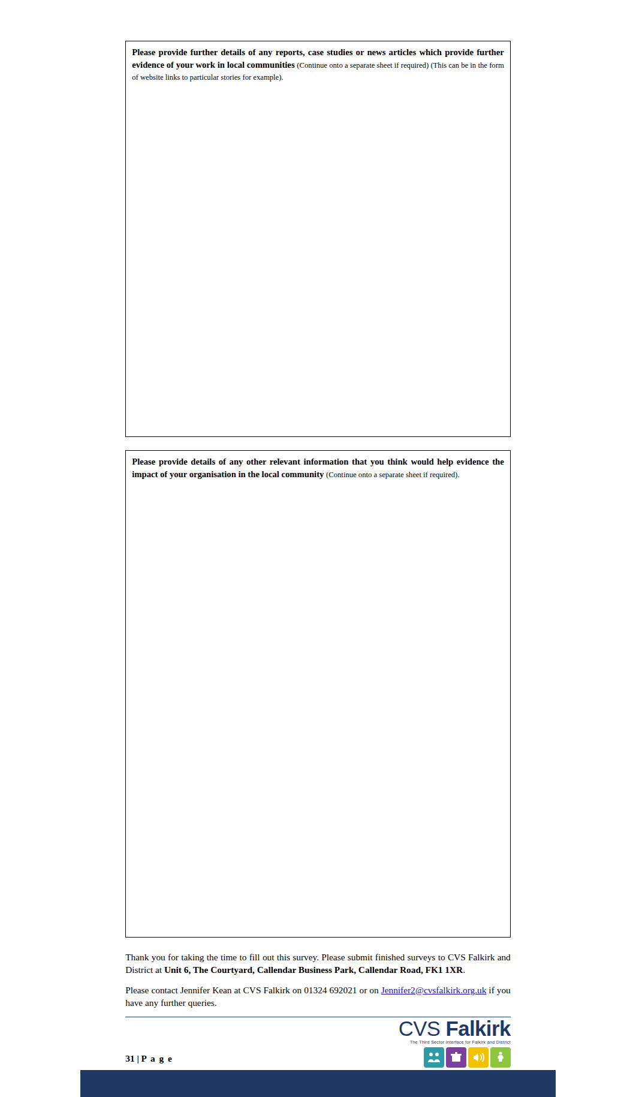Please provide further details of any reports, case studies or news articles which provide further evidence of your work in local communities (Continue onto a separate sheet if required) (This can be in the form of website links to particular stories for example).
Please provide details of any other relevant information that you think would help evidence the impact of your organisation in the local community (Continue onto a separate sheet if required).
Thank you for taking the time to fill out this survey. Please submit finished surveys to CVS Falkirk and District at Unit 6, The Courtyard, Callendar Business Park, Callendar Road, FK1 1XR.
Please contact Jennifer Kean at CVS Falkirk on 01324 692021 or on Jennifer2@cvsfalkirk.org.uk if you have any further queries.
31 | P a g e
CVS Falkirk
The Third Sector Interface for Falkirk and District